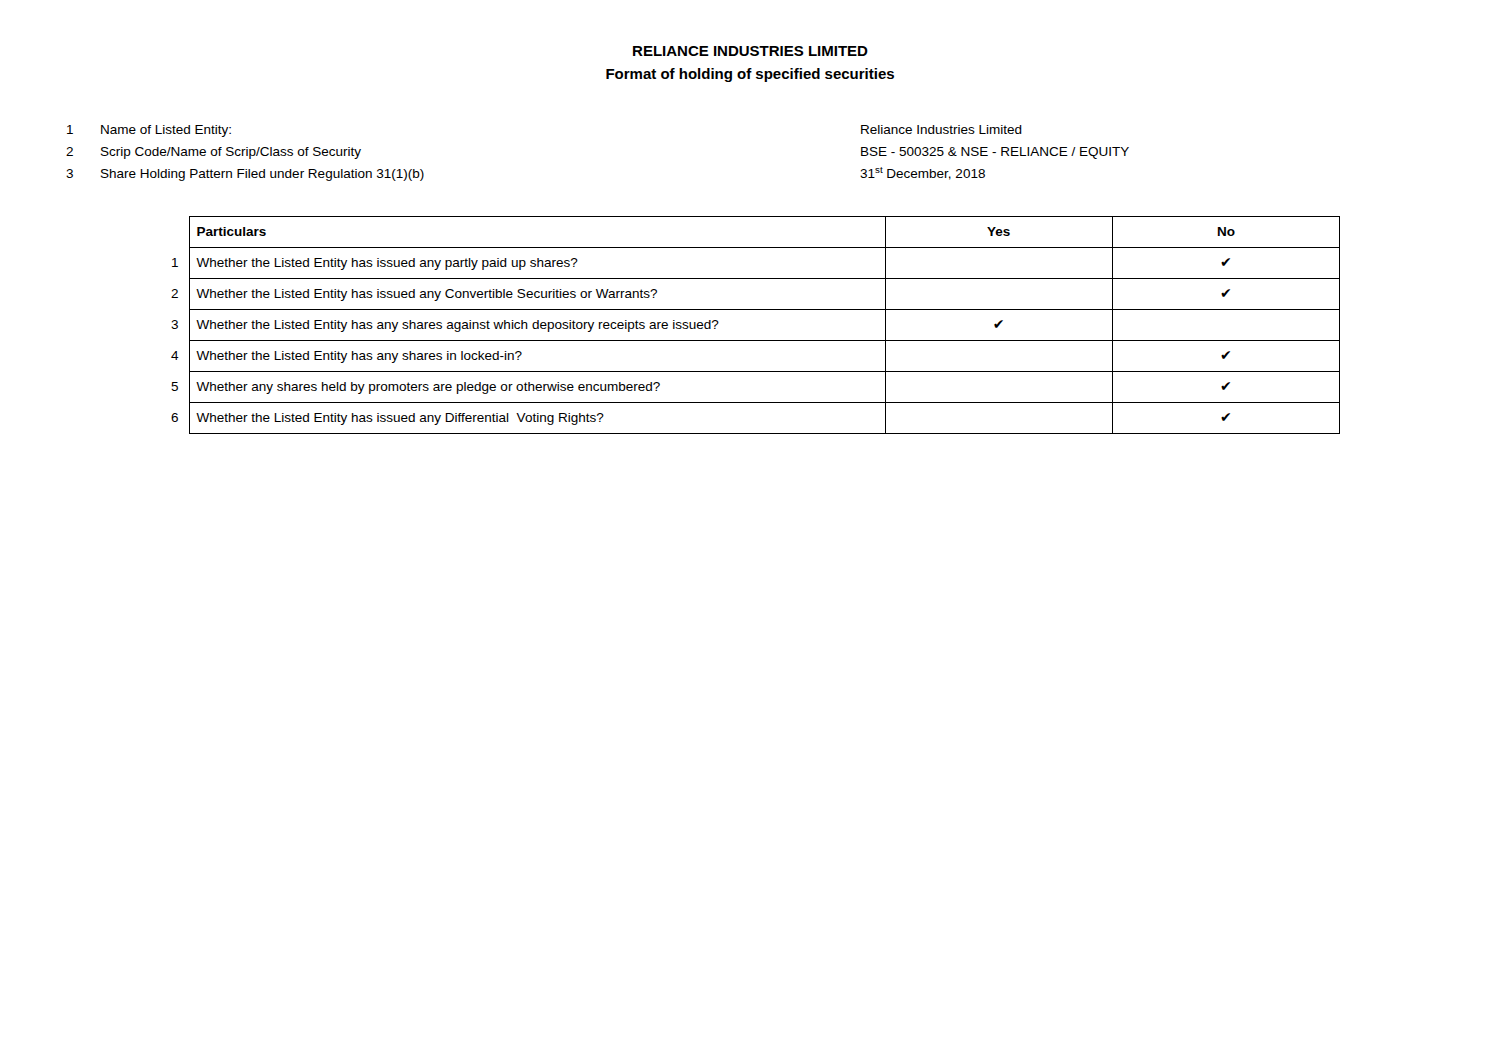RELIANCE INDUSTRIES LIMITED
Format of holding of specified securities
| 1 | Name of Listed Entity: | Reliance Industries Limited |
| 2 | Scrip Code/Name of Scrip/Class of Security | BSE - 500325 & NSE - RELIANCE / EQUITY |
| 3 | Share Holding Pattern Filed under Regulation 31(1)(b) | 31 st December, 2018 |
| | Particulars | Yes | No |
| --- | --- | --- | --- |
| 1 | Whether the Listed Entity has issued any partly paid up shares? | | ✔ |
| 2 | Whether the Listed Entity has issued any Convertible Securities or Warrants? | | ✔ |
| 3 | Whether the Listed Entity has any shares against which depository receipts are issued? | ✔ | |
| 4 | Whether the Listed Entity has any shares in locked-in? | | ✔ |
| 5 | Whether any shares held by promoters are pledge or otherwise encumbered? | | ✔ |
| 6 | Whether the Listed Entity has issued any Differential Voting Rights? | | ✔ |